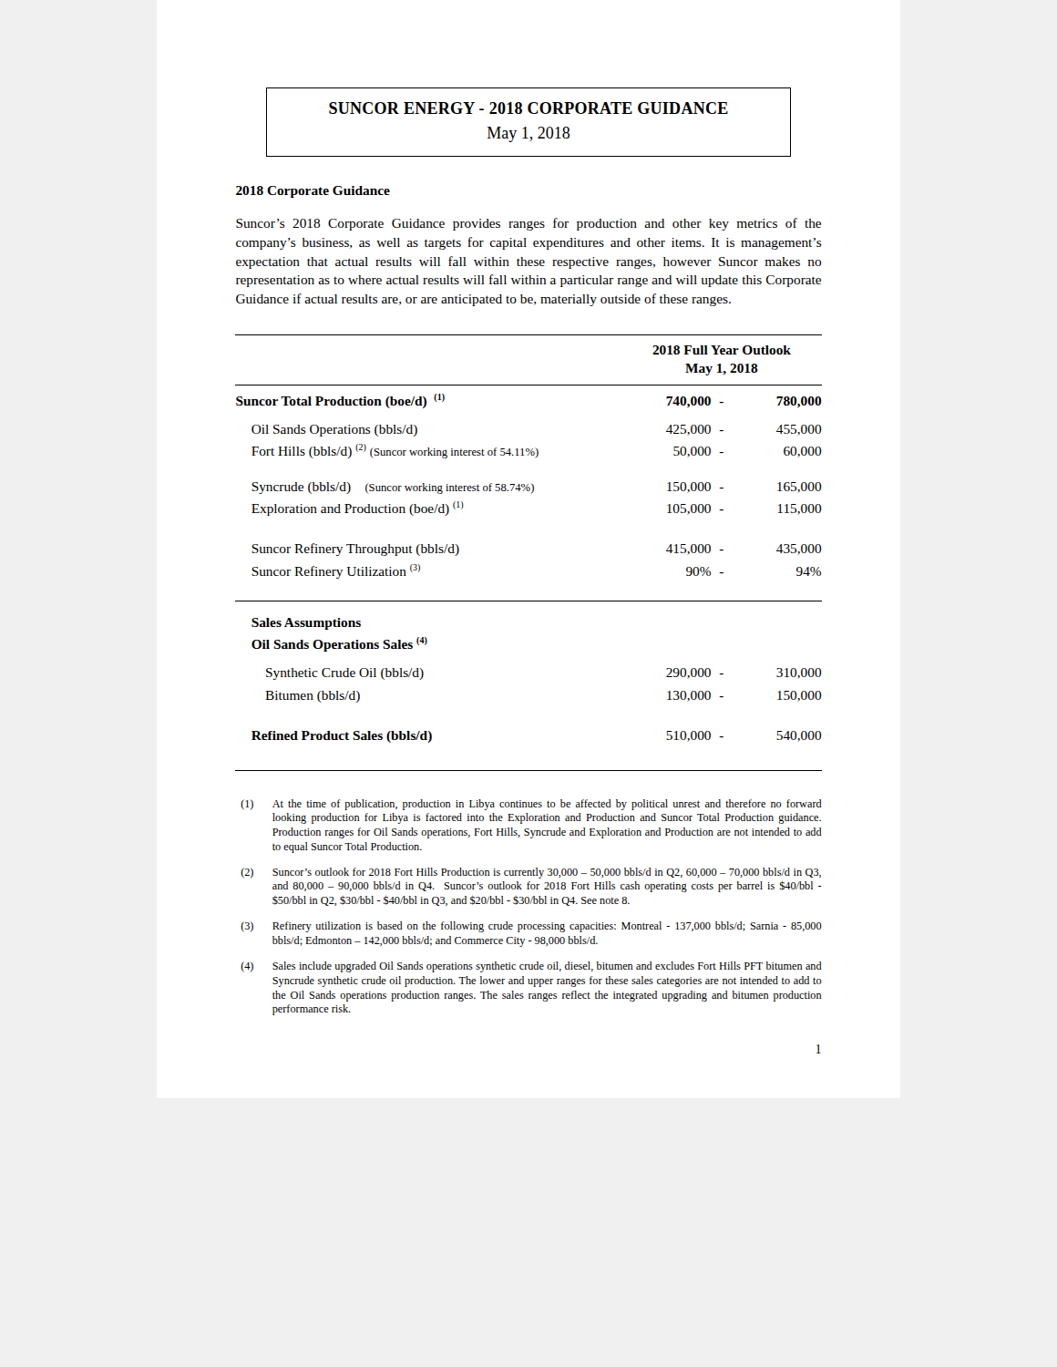SUNCOR ENERGY - 2018 CORPORATE GUIDANCE
May 1, 2018
2018 Corporate Guidance
Suncor’s 2018 Corporate Guidance provides ranges for production and other key metrics of the company’s business, as well as targets for capital expenditures and other items. It is management’s expectation that actual results will fall within these respective ranges, however Suncor makes no representation as to where actual results will fall within a particular range and will update this Corporate Guidance if actual results are, or are anticipated to be, materially outside of these ranges.
| | 2018 Full Year Outlook May 1, 2018 |
| Suncor Total Production (boe/d) (1) | 740,000 | - | 780,000 |
| Oil Sands Operations (bbls/d) | 425,000 | - | 455,000 |
| Fort Hills (bbls/d) (2) (Suncor working interest of 54.11%) | 50,000 | - | 60,000 |
| Syncrude (bbls/d) (Suncor working interest of 58.74%) | 150,000 | - | 165,000 |
| Exploration and Production (boe/d) (1) | 105,000 | - | 115,000 |
| Suncor Refinery Throughput (bbls/d) | 415,000 | - | 435,000 |
| Suncor Refinery Utilization (3) | 90% | - | 94% |
| Sales Assumptions | |
| Oil Sands Operations Sales (4) | |
| Synthetic Crude Oil (bbls/d) | 290,000 | - | 310,000 |
| Bitumen (bbls/d) | 130,000 | - | 150,000 |
| Refined Product Sales (bbls/d) | 510,000 | - | 540,000 |
At the time of publication, production in Libya continues to be affected by political unrest and therefore no forward looking production for Libya is factored into the Exploration and Production and Suncor Total Production guidance. Production ranges for Oil Sands operations, Fort Hills, Syncrude and Exploration and Production are not intended to add to equal Suncor Total Production.
Suncor’s outlook for 2018 Fort Hills Production is currently 30,000 – 50,000 bbls/d in Q2, 60,000 – 70,000 bbls/d in Q3, and 80,000 – 90,000 bbls/d in Q4. Suncor’s outlook for 2018 Fort Hills cash operating costs per barrel is $40/bbl - $50/bbl in Q2, $30/bbl - $40/bbl in Q3, and $20/bbl - $30/bbl in Q4. See note 8.
Refinery utilization is based on the following crude processing capacities: Montreal - 137,000 bbls/d; Sarnia - 85,000 bbls/d; Edmonton – 142,000 bbls/d; and Commerce City - 98,000 bbls/d.
Sales include upgraded Oil Sands operations synthetic crude oil, diesel, bitumen and excludes Fort Hills PFT bitumen and Syncrude synthetic crude oil production. The lower and upper ranges for these sales categories are not intended to add to the Oil Sands operations production ranges. The sales ranges reflect the integrated upgrading and bitumen production performance risk.
1